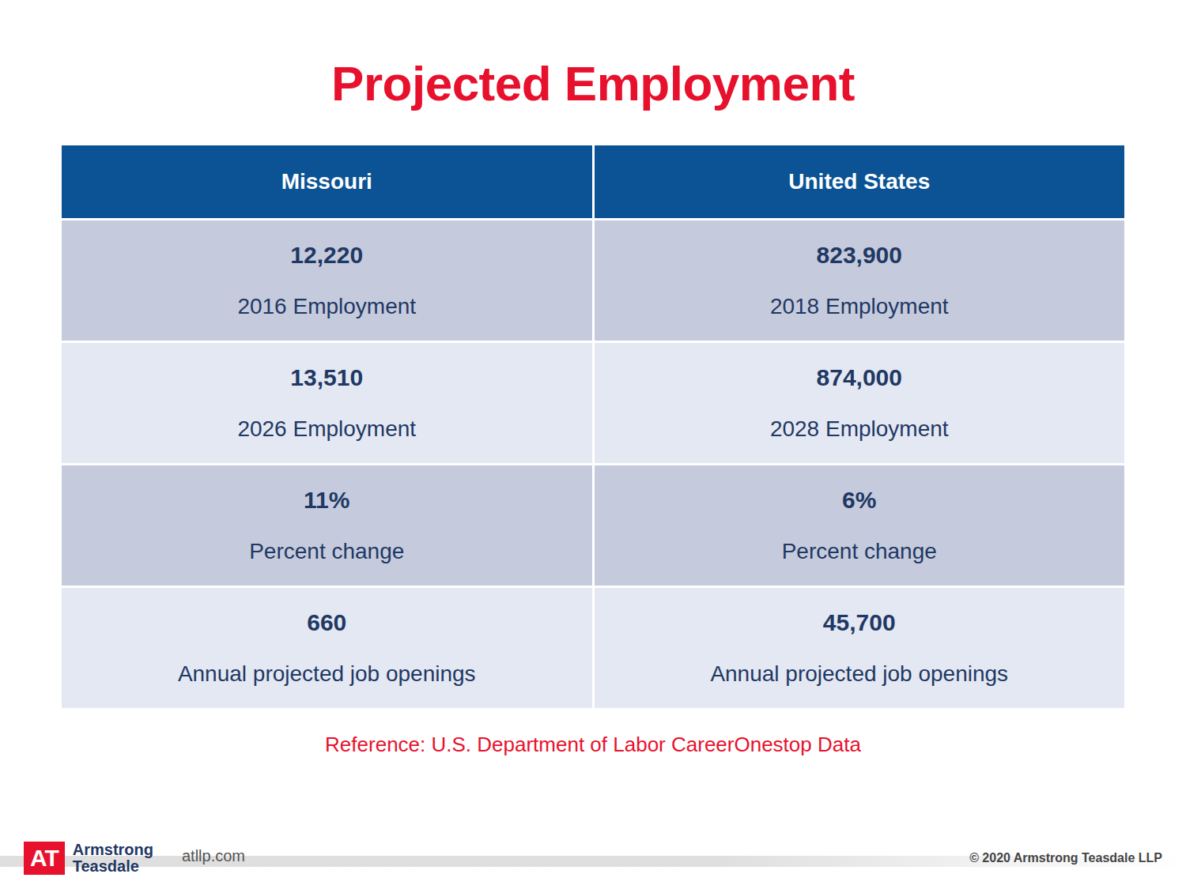Projected Employment
| Missouri | United States |
| --- | --- |
| 12,220 2016 Employment | 823,900 2018 Employment |
| 13,510 2026 Employment | 874,000 2028 Employment |
| 11% Percent change | 6% Percent change |
| 660 Annual projected job openings | 45,700 Annual projected job openings |
Reference: U.S. Department of Labor CareerOnestop Data
AT
Armstrong
Teasdale
atllp.com
© 2020 Armstrong Teasdale LLP